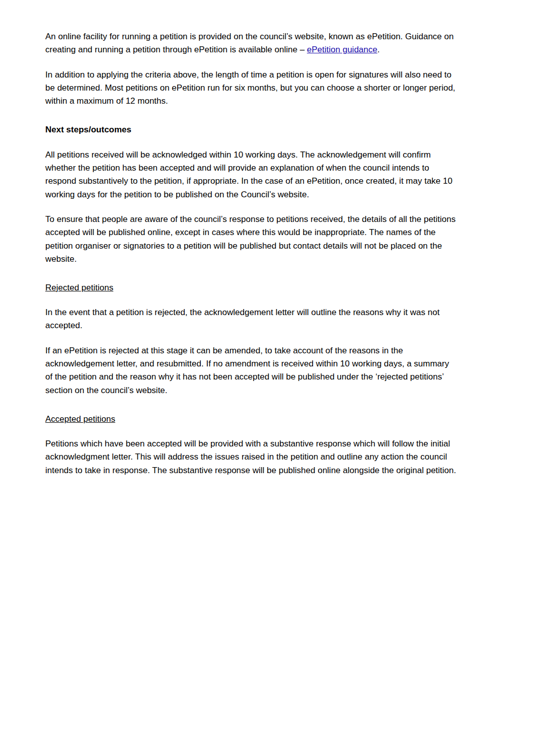An online facility for running a petition is provided on the council’s website, known as ePetition. Guidance on creating and running a petition through ePetition is available online – ePetition guidance.
In addition to applying the criteria above, the length of time a petition is open for signatures will also need to be determined. Most petitions on ePetition run for six months, but you can choose a shorter or longer period, within a maximum of 12 months.
Next steps/outcomes
All petitions received will be acknowledged within 10 working days. The acknowledgement will confirm whether the petition has been accepted and will provide an explanation of when the council intends to respond substantively to the petition, if appropriate. In the case of an ePetition, once created, it may take 10 working days for the petition to be published on the Council’s website.
To ensure that people are aware of the council’s response to petitions received, the details of all the petitions accepted will be published online, except in cases where this would be inappropriate. The names of the petition organiser or signatories to a petition will be published but contact details will not be placed on the website.
Rejected petitions
In the event that a petition is rejected, the acknowledgement letter will outline the reasons why it was not accepted.
If an ePetition is rejected at this stage it can be amended, to take account of the reasons in the acknowledgement letter, and resubmitted. If no amendment is received within 10 working days, a summary of the petition and the reason why it has not been accepted will be published under the ‘rejected petitions’ section on the council’s website.
Accepted petitions
Petitions which have been accepted will be provided with a substantive response which will follow the initial acknowledgment letter. This will address the issues raised in the petition and outline any action the council intends to take in response. The substantive response will be published online alongside the original petition.